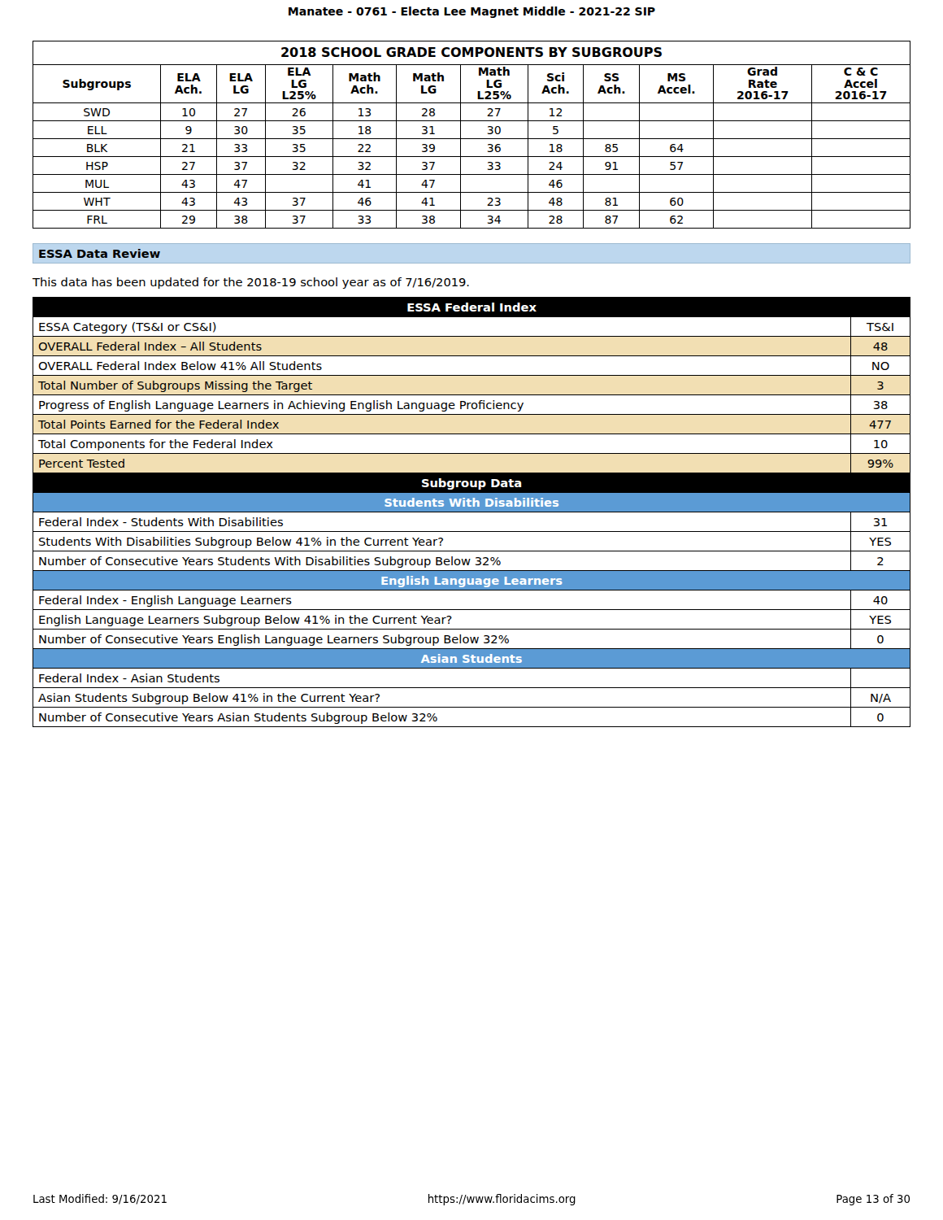Manatee - 0761 - Electa Lee Magnet Middle - 2021-22 SIP
2018 SCHOOL GRADE COMPONENTS BY SUBGROUPS
| Subgroups | ELA Ach. | ELA LG | ELA LG L25% | Math Ach. | Math LG | Math LG L25% | Sci Ach. | SS Ach. | MS Accel. | Grad Rate 2016-17 | C & C Accel 2016-17 |
| --- | --- | --- | --- | --- | --- | --- | --- | --- | --- | --- | --- |
| SWD | 10 | 27 | 26 | 13 | 28 | 27 | 12 | | | | |
| ELL | 9 | 30 | 35 | 18 | 31 | 30 | 5 | | | | |
| BLK | 21 | 33 | 35 | 22 | 39 | 36 | 18 | 85 | 64 | | |
| HSP | 27 | 37 | 32 | 32 | 37 | 33 | 24 | 91 | 57 | | |
| MUL | 43 | 47 | | 41 | 47 | | 46 | | | | |
| WHT | 43 | 43 | 37 | 46 | 41 | 23 | 48 | 81 | 60 | | |
| FRL | 29 | 38 | 37 | 33 | 38 | 34 | 28 | 87 | 62 | | |
ESSA Data Review
This data has been updated for the 2018-19 school year as of 7/16/2019.
| ESSA Federal Index |
| ESSA Category (TS&I or CS&I) | TS&I |
| OVERALL Federal Index – All Students | 48 |
| OVERALL Federal Index Below 41% All Students | NO |
| Total Number of Subgroups Missing the Target | 3 |
| Progress of English Language Learners in Achieving English Language Proficiency | 38 |
| Total Points Earned for the Federal Index | 477 |
| Total Components for the Federal Index | 10 |
| Percent Tested | 99% |
| Subgroup Data |
| Students With Disabilities |
| Federal Index - Students With Disabilities | 31 |
| Students With Disabilities Subgroup Below 41% in the Current Year? | YES |
| Number of Consecutive Years Students With Disabilities Subgroup Below 32% | 2 |
| English Language Learners |
| Federal Index - English Language Learners | 40 |
| English Language Learners Subgroup Below 41% in the Current Year? | YES |
| Number of Consecutive Years English Language Learners Subgroup Below 32% | 0 |
| Asian Students |
| Federal Index - Asian Students | |
| Asian Students Subgroup Below 41% in the Current Year? | N/A |
| Number of Consecutive Years Asian Students Subgroup Below 32% | 0 |
Last Modified: 9/16/2021
https://www.floridacims.org
Page 13 of 30